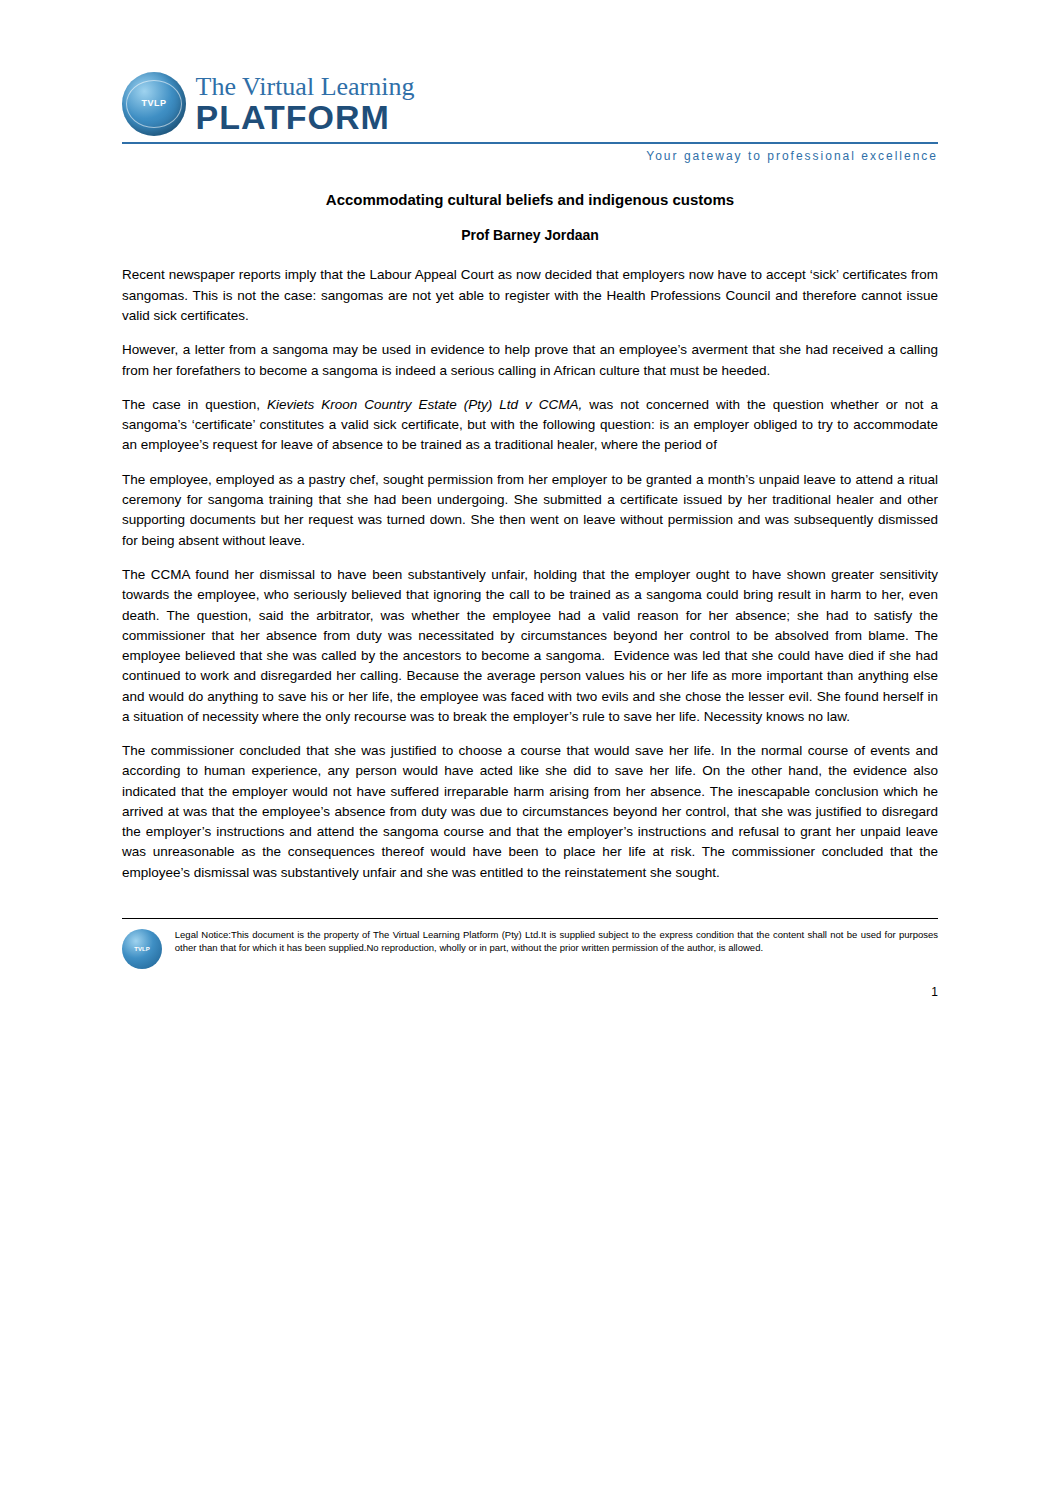The Virtual Learning
PLATFORM
Your gateway to professional excellence
Accommodating cultural beliefs and indigenous customs
Prof Barney Jordaan
Recent newspaper reports imply that the Labour Appeal Court as now decided that employers now have to accept ‘sick’ certificates from sangomas. This is not the case: sangomas are not yet able to register with the Health Professions Council and therefore cannot issue valid sick certificates.
However, a letter from a sangoma may be used in evidence to help prove that an employee’s averment that she had received a calling from her forefathers to become a sangoma is indeed a serious calling in African culture that must be heeded.
The case in question, Kieviets Kroon Country Estate (Pty) Ltd v CCMA, was not concerned with the question whether or not a sangoma’s ‘certificate’ constitutes a valid sick certificate, but with the following question: is an employer obliged to try to accommodate an employee’s request for leave of absence to be trained as a traditional healer, where the period of
The employee, employed as a pastry chef, sought permission from her employer to be granted a month’s unpaid leave to attend a ritual ceremony for sangoma training that she had been undergoing. She submitted a certificate issued by her traditional healer and other supporting documents but her request was turned down. She then went on leave without permission and was subsequently dismissed for being absent without leave.
The CCMA found her dismissal to have been substantively unfair, holding that the employer ought to have shown greater sensitivity towards the employee, who seriously believed that ignoring the call to be trained as a sangoma could bring result in harm to her, even death. The question, said the arbitrator, was whether the employee had a valid reason for her absence; she had to satisfy the commissioner that her absence from duty was necessitated by circumstances beyond her control to be absolved from blame. The employee believed that she was called by the ancestors to become a sangoma. Evidence was led that she could have died if she had continued to work and disregarded her calling. Because the average person values his or her life as more important than anything else and would do anything to save his or her life, the employee was faced with two evils and she chose the lesser evil. She found herself in a situation of necessity where the only recourse was to break the employer’s rule to save her life. Necessity knows no law.
The commissioner concluded that she was justified to choose a course that would save her life. In the normal course of events and according to human experience, any person would have acted like she did to save her life. On the other hand, the evidence also indicated that the employer would not have suffered irreparable harm arising from her absence. The inescapable conclusion which he arrived at was that the employee’s absence from duty was due to circumstances beyond her control, that she was justified to disregard the employer’s instructions and attend the sangoma course and that the employer’s instructions and refusal to grant her unpaid leave was unreasonable as the consequences thereof would have been to place her life at risk. The commissioner concluded that the employee’s dismissal was substantively unfair and she was entitled to the reinstatement she sought.
Legal Notice:This document is the property of The Virtual Learning Platform (Pty) Ltd.It is supplied subject to the express condition that the content shall not be used for purposes other than that for which it has been supplied.No reproduction, wholly or in part, without the prior written permission of the author, is allowed.
1